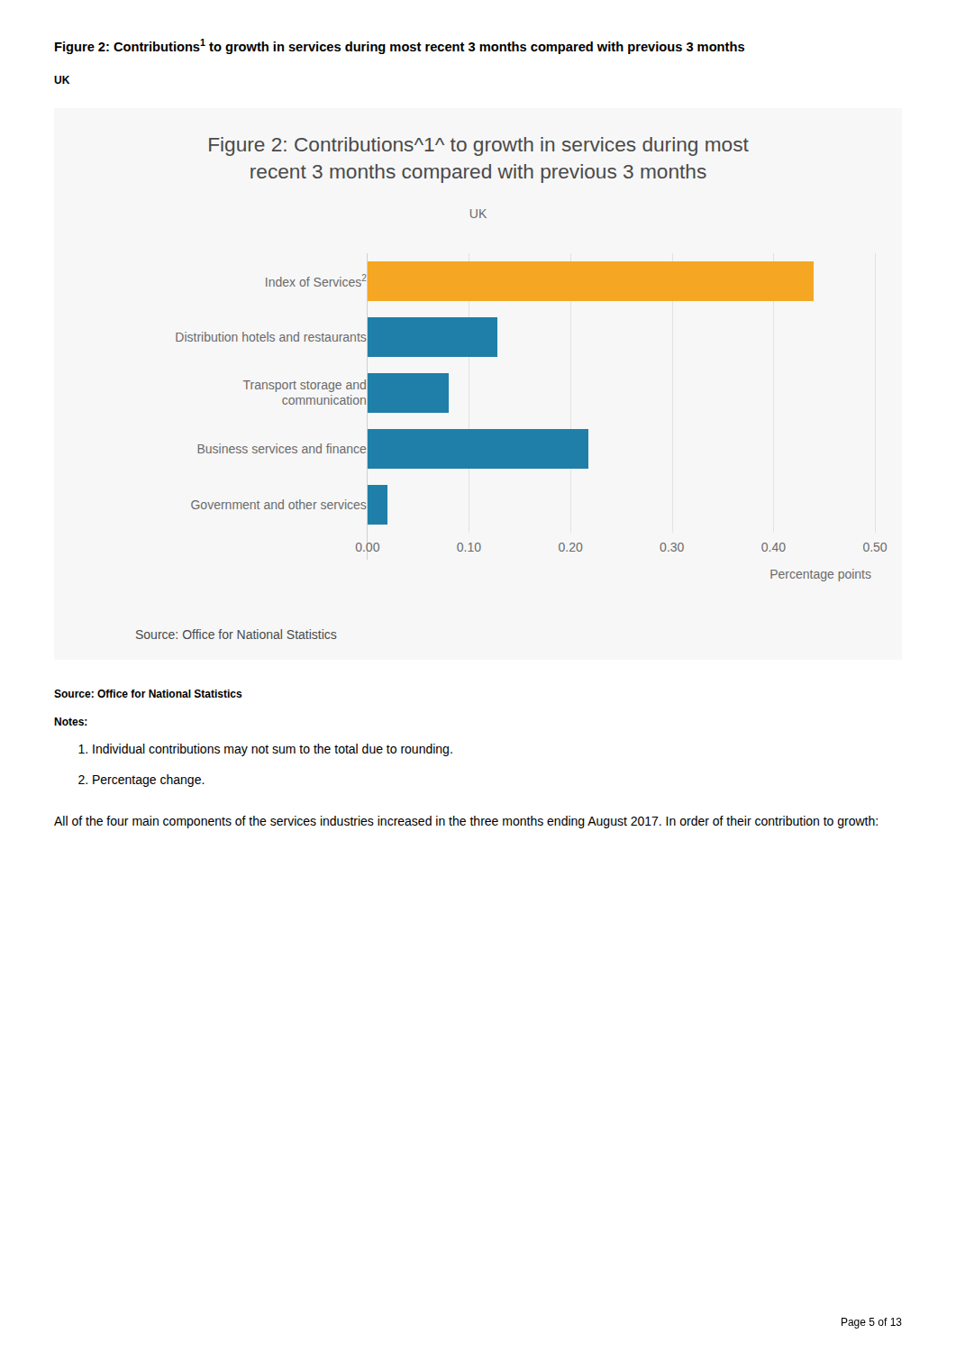Figure 2: Contributions1 to growth in services during most recent 3 months compared with previous 3 months
UK
Figure 2: Contributions^1^ to growth in services during most
recent 3 months compared with previous 3 months
UK
| Index of Services 2 | |
| Distribution hotels and restaurants | |
| Transport storage and communication | |
| Business services and finance | |
| Government and other services | |
| | 0.00 0.10 0.20 0.30 0.40 0.50 |
Percentage points
Source: Office for National Statistics
Source: Office for National Statistics
Notes:
Individual contributions may not sum to the total due to rounding.
Percentage change.
All of the four main components of the services industries increased in the three months ending August 2017. In order of their contribution to growth:
Page 5 of 13